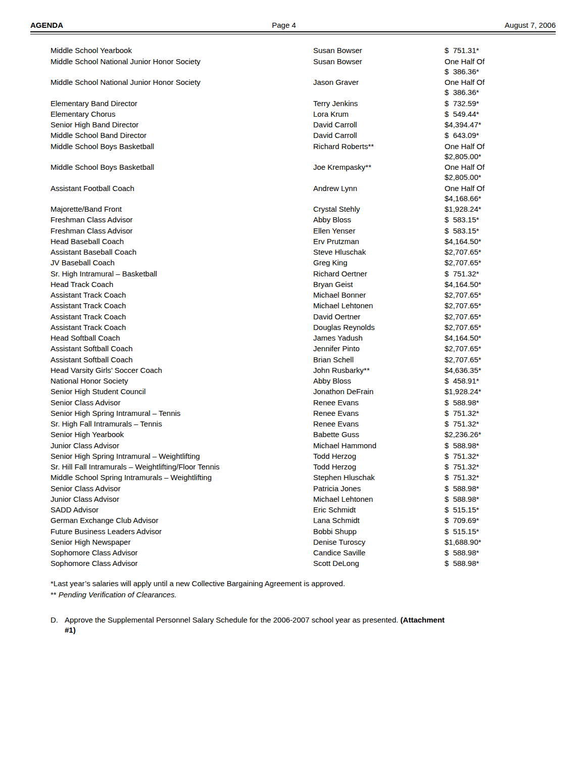AGENDA
Page 4
August 7, 2006
| Middle School Yearbook | Susan Bowser | $ 751.31* |
| Middle School National Junior Honor Society | Susan Bowser | One Half Of $ 386.36* |
| Middle School National Junior Honor Society | Jason Graver | One Half Of $ 386.36* |
| Elementary Band Director | Terry Jenkins | $ 732.59* |
| Elementary Chorus | Lora Krum | $ 549.44* |
| Senior High Band Director | David Carroll | $4,394.47* |
| Middle School Band Director | David Carroll | $ 643.09* |
| Middle School Boys Basketball | Richard Roberts** | One Half Of $2,805.00* |
| Middle School Boys Basketball | Joe Krempasky** | One Half Of $2,805.00* |
| Assistant Football Coach | Andrew Lynn | One Half Of $4,168.66* |
| Majorette/Band Front | Crystal Stehly | $1,928.24* |
| Freshman Class Advisor | Abby Bloss | $ 583.15* |
| Freshman Class Advisor | Ellen Yenser | $ 583.15* |
| Head Baseball Coach | Erv Prutzman | $4,164.50* |
| Assistant Baseball Coach | Steve Hluschak | $2,707.65* |
| JV Baseball Coach | Greg King | $2,707.65* |
| Sr. High Intramural – Basketball | Richard Oertner | $ 751.32* |
| Head Track Coach | Bryan Geist | $4,164.50* |
| Assistant Track Coach | Michael Bonner | $2,707.65* |
| Assistant Track Coach | Michael Lehtonen | $2,707.65* |
| Assistant Track Coach | David Oertner | $2,707.65* |
| Assistant Track Coach | Douglas Reynolds | $2,707.65* |
| Head Softball Coach | James Yadush | $4,164.50* |
| Assistant Softball Coach | Jennifer Pinto | $2,707.65* |
| Assistant Softball Coach | Brian Schell | $2,707.65* |
| Head Varsity Girls’ Soccer Coach | John Rusbarky** | $4,636.35* |
| National Honor Society | Abby Bloss | $ 458.91* |
| Senior High Student Council | Jonathon DeFrain | $1,928.24* |
| Senior Class Advisor | Renee Evans | $ 588.98* |
| Senior High Spring Intramural – Tennis | Renee Evans | $ 751.32* |
| Sr. High Fall Intramurals – Tennis | Renee Evans | $ 751.32* |
| Senior High Yearbook | Babette Guss | $2,236.26* |
| Junior Class Advisor | Michael Hammond | $ 588.98* |
| Senior High Spring Intramural – Weightlifting | Todd Herzog | $ 751.32* |
| Sr. Hill Fall Intramurals – Weightlifting/Floor Tennis | Todd Herzog | $ 751.32* |
| Middle School Spring Intramurals – Weightlifting | Stephen Hluschak | $ 751.32* |
| Senior Class Advisor | Patricia Jones | $ 588.98* |
| Junior Class Advisor | Michael Lehtonen | $ 588.98* |
| SADD Advisor | Eric Schmidt | $ 515.15* |
| German Exchange Club Advisor | Lana Schmidt | $ 709.69* |
| Future Business Leaders Advisor | Bobbi Shupp | $ 515.15* |
| Senior High Newspaper | Denise Turoscy | $1,688.90* |
| Sophomore Class Advisor | Candice Saville | $ 588.98* |
| Sophomore Class Advisor | Scott DeLong | $ 588.98* |
*Last year’s salaries will apply until a new Collective Bargaining Agreement is approved.
** Pending Verification of Clearances.
D.
Approve the Supplemental Personnel Salary Schedule for the 2006-2007 school year as presented. (Attachment #1)